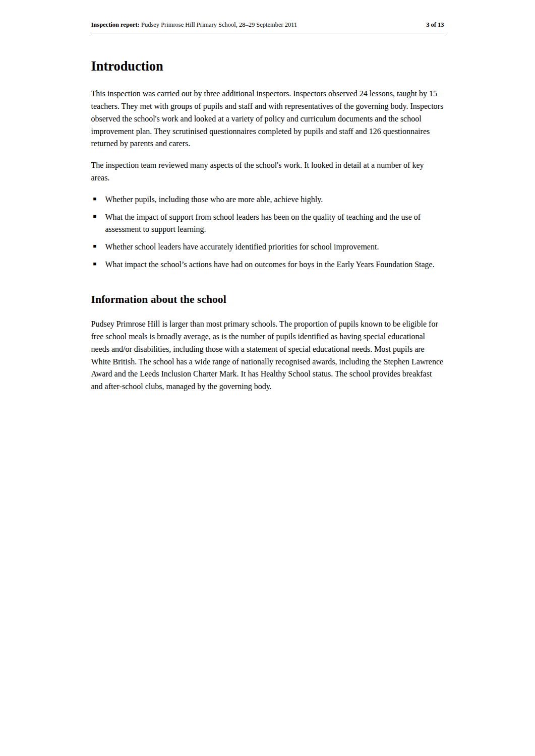Inspection report: Pudsey Primrose Hill Primary School, 28–29 September 2011 3 of 13
Introduction
This inspection was carried out by three additional inspectors. Inspectors observed 24 lessons, taught by 15 teachers. They met with groups of pupils and staff and with representatives of the governing body. Inspectors observed the school's work and looked at a variety of policy and curriculum documents and the school improvement plan. They scrutinised questionnaires completed by pupils and staff and 126 questionnaires returned by parents and carers.
The inspection team reviewed many aspects of the school's work. It looked in detail at a number of key areas.
Whether pupils, including those who are more able, achieve highly.
What the impact of support from school leaders has been on the quality of teaching and the use of assessment to support learning.
Whether school leaders have accurately identified priorities for school improvement.
What impact the school’s actions have had on outcomes for boys in the Early Years Foundation Stage.
Information about the school
Pudsey Primrose Hill is larger than most primary schools. The proportion of pupils known to be eligible for free school meals is broadly average, as is the number of pupils identified as having special educational needs and/or disabilities, including those with a statement of special educational needs. Most pupils are White British. The school has a wide range of nationally recognised awards, including the Stephen Lawrence Award and the Leeds Inclusion Charter Mark. It has Healthy School status. The school provides breakfast and after-school clubs, managed by the governing body.